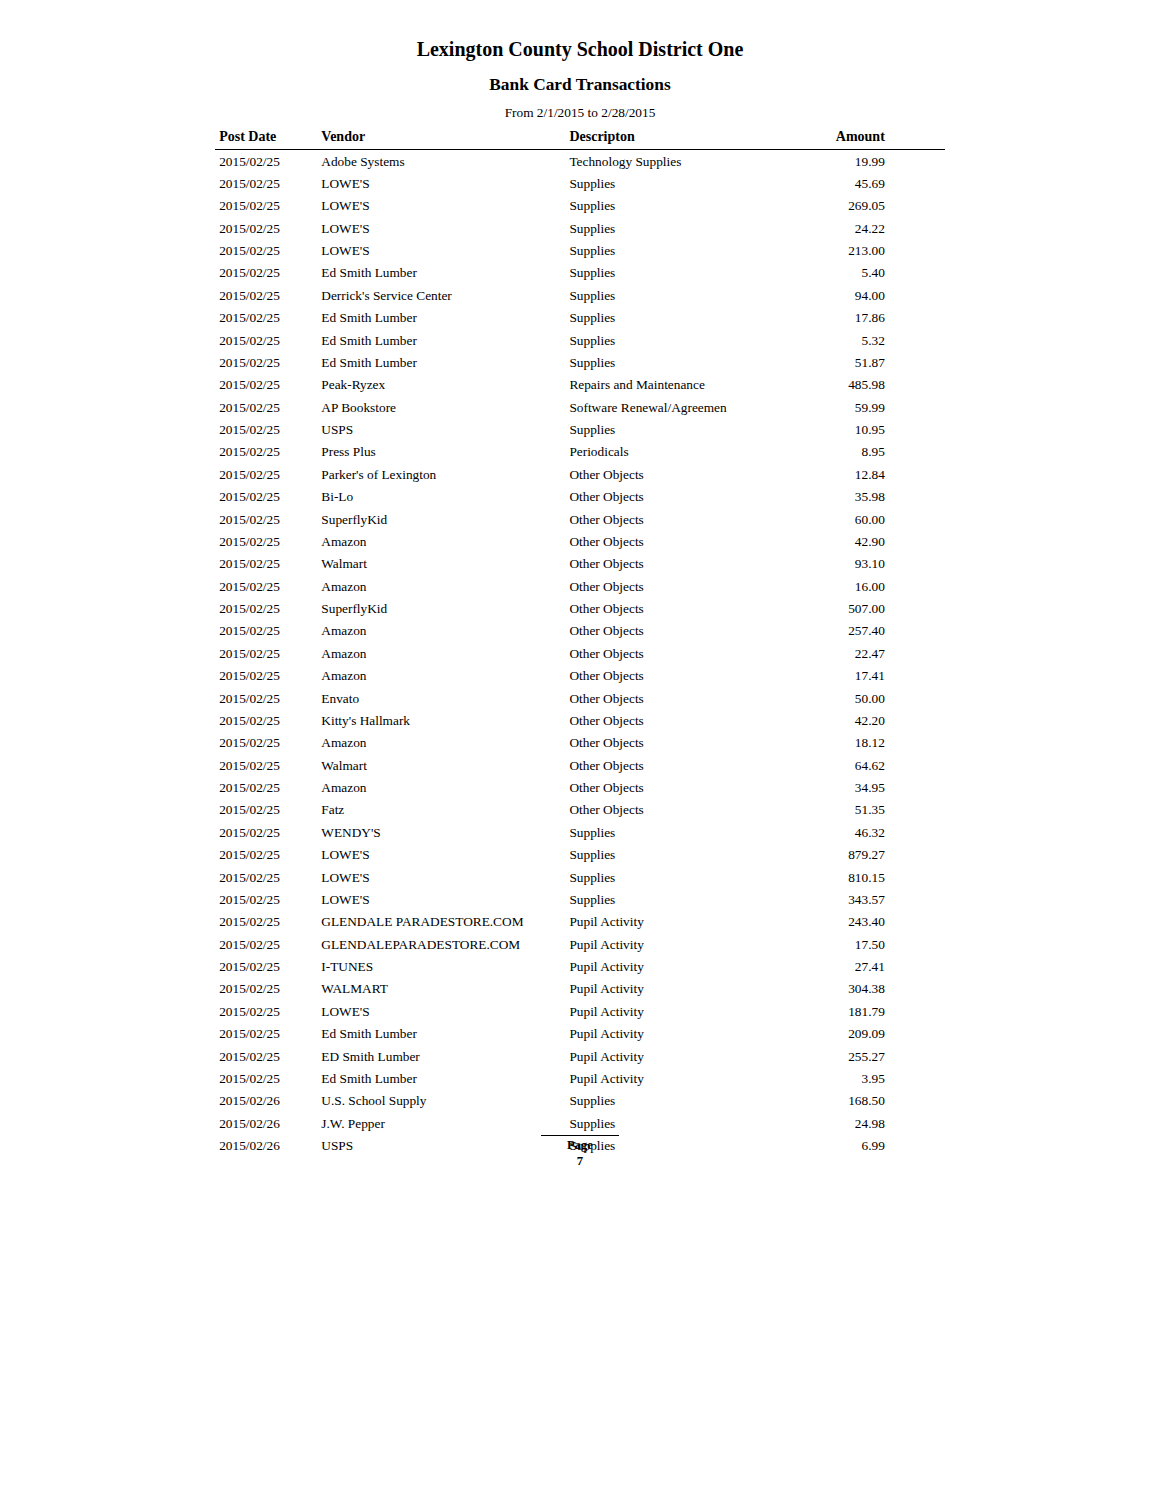Lexington County School District One
Bank Card Transactions
From 2/1/2015 to 2/28/2015
| Post Date | Vendor | Descripton | Amount |
| --- | --- | --- | --- |
| 2015/02/25 | Adobe Systems | Technology Supplies | 19.99 |
| 2015/02/25 | LOWE'S | Supplies | 45.69 |
| 2015/02/25 | LOWE'S | Supplies | 269.05 |
| 2015/02/25 | LOWE'S | Supplies | 24.22 |
| 2015/02/25 | LOWE'S | Supplies | 213.00 |
| 2015/02/25 | Ed Smith Lumber | Supplies | 5.40 |
| 2015/02/25 | Derrick's Service Center | Supplies | 94.00 |
| 2015/02/25 | Ed Smith Lumber | Supplies | 17.86 |
| 2015/02/25 | Ed Smith Lumber | Supplies | 5.32 |
| 2015/02/25 | Ed Smith Lumber | Supplies | 51.87 |
| 2015/02/25 | Peak-Ryzex | Repairs and Maintenance | 485.98 |
| 2015/02/25 | AP Bookstore | Software Renewal/Agreemen | 59.99 |
| 2015/02/25 | USPS | Supplies | 10.95 |
| 2015/02/25 | Press Plus | Periodicals | 8.95 |
| 2015/02/25 | Parker's of Lexington | Other Objects | 12.84 |
| 2015/02/25 | Bi-Lo | Other Objects | 35.98 |
| 2015/02/25 | SuperflyKid | Other Objects | 60.00 |
| 2015/02/25 | Amazon | Other Objects | 42.90 |
| 2015/02/25 | Walmart | Other Objects | 93.10 |
| 2015/02/25 | Amazon | Other Objects | 16.00 |
| 2015/02/25 | SuperflyKid | Other Objects | 507.00 |
| 2015/02/25 | Amazon | Other Objects | 257.40 |
| 2015/02/25 | Amazon | Other Objects | 22.47 |
| 2015/02/25 | Amazon | Other Objects | 17.41 |
| 2015/02/25 | Envato | Other Objects | 50.00 |
| 2015/02/25 | Kitty's Hallmark | Other Objects | 42.20 |
| 2015/02/25 | Amazon | Other Objects | 18.12 |
| 2015/02/25 | Walmart | Other Objects | 64.62 |
| 2015/02/25 | Amazon | Other Objects | 34.95 |
| 2015/02/25 | Fatz | Other Objects | 51.35 |
| 2015/02/25 | WENDY'S | Supplies | 46.32 |
| 2015/02/25 | LOWE'S | Supplies | 879.27 |
| 2015/02/25 | LOWE'S | Supplies | 810.15 |
| 2015/02/25 | LOWE'S | Supplies | 343.57 |
| 2015/02/25 | GLENDALE PARADESTORE.COM | Pupil Activity | 243.40 |
| 2015/02/25 | GLENDALEPARADESTORE.COM | Pupil Activity | 17.50 |
| 2015/02/25 | I-TUNES | Pupil Activity | 27.41 |
| 2015/02/25 | WALMART | Pupil Activity | 304.38 |
| 2015/02/25 | LOWE'S | Pupil Activity | 181.79 |
| 2015/02/25 | Ed Smith Lumber | Pupil Activity | 209.09 |
| 2015/02/25 | ED Smith Lumber | Pupil Activity | 255.27 |
| 2015/02/25 | Ed Smith Lumber | Pupil Activity | 3.95 |
| 2015/02/26 | U.S. School Supply | Supplies | 168.50 |
| 2015/02/26 | J.W. Pepper | Supplies | 24.98 |
| 2015/02/26 | USPS | Supplies | 6.99 |
Page7